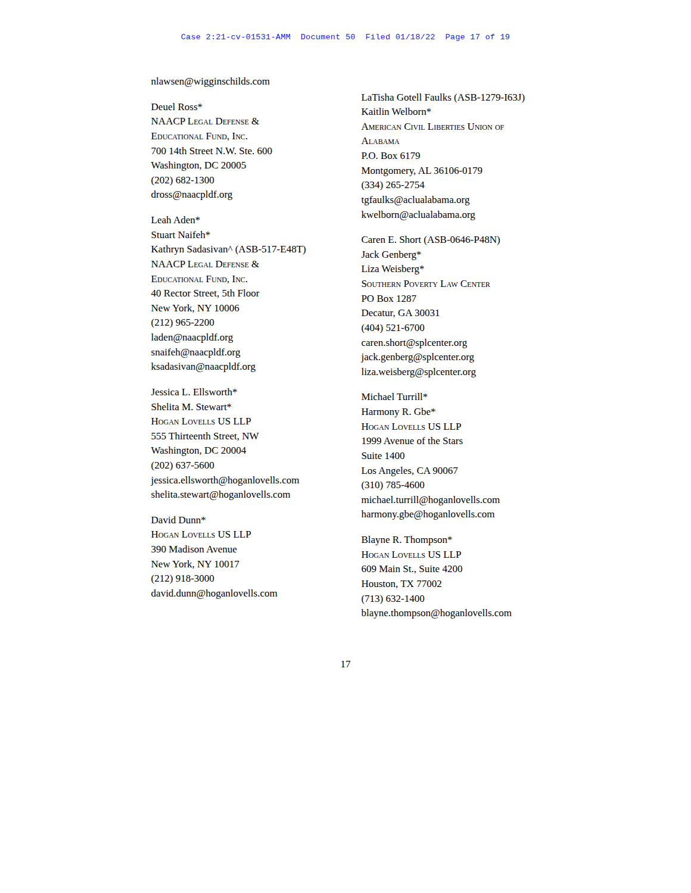Case 2:21-cv-01531-AMM Document 50 Filed 01/18/22 Page 17 of 19
nlawsen@wigginschilds.com
Deuel Ross*
NAACP Legal Defense &
Educational Fund, Inc.
700 14th Street N.W. Ste. 600
Washington, DC 20005
(202) 682-1300
dross@naacpldf.org
Leah Aden*
Stuart Naifeh*
Kathryn Sadasivan^ (ASB-517-E48T)
NAACP Legal Defense &
Educational Fund, Inc.
40 Rector Street, 5th Floor
New York, NY 10006
(212) 965-2200
laden@naacpldf.org
snaifeh@naacpldf.org
ksadasivan@naacpldf.org
Jessica L. Ellsworth*
Shelita M. Stewart*
Hogan Lovells US LLP
555 Thirteenth Street, NW
Washington, DC 20004
(202) 637-5600
jessica.ellsworth@hoganlovells.com
shelita.stewart@hoganlovells.com
David Dunn*
Hogan Lovells US LLP
390 Madison Avenue
New York, NY 10017
(212) 918-3000
david.dunn@hoganlovells.com
LaTisha Gotell Faulks (ASB-1279-I63J)
Kaitlin Welborn*
American Civil Liberties Union of
Alabama
P.O. Box 6179
Montgomery, AL 36106-0179
(334) 265-2754
tgfaulks@aclualabama.org
kwelborn@aclualabama.org
Caren E. Short (ASB-0646-P48N)
Jack Genberg*
Liza Weisberg*
Southern Poverty Law Center
PO Box 1287
Decatur, GA 30031
(404) 521-6700
caren.short@splcenter.org
jack.genberg@splcenter.org
liza.weisberg@splcenter.org
Michael Turrill*
Harmony R. Gbe*
Hogan Lovells US LLP
1999 Avenue of the Stars
Suite 1400
Los Angeles, CA 90067
(310) 785-4600
michael.turrill@hoganlovells.com
harmony.gbe@hoganlovells.com
Blayne R. Thompson*
Hogan Lovells US LLP
609 Main St., Suite 4200
Houston, TX 77002
(713) 632-1400
blayne.thompson@hoganlovells.com
17